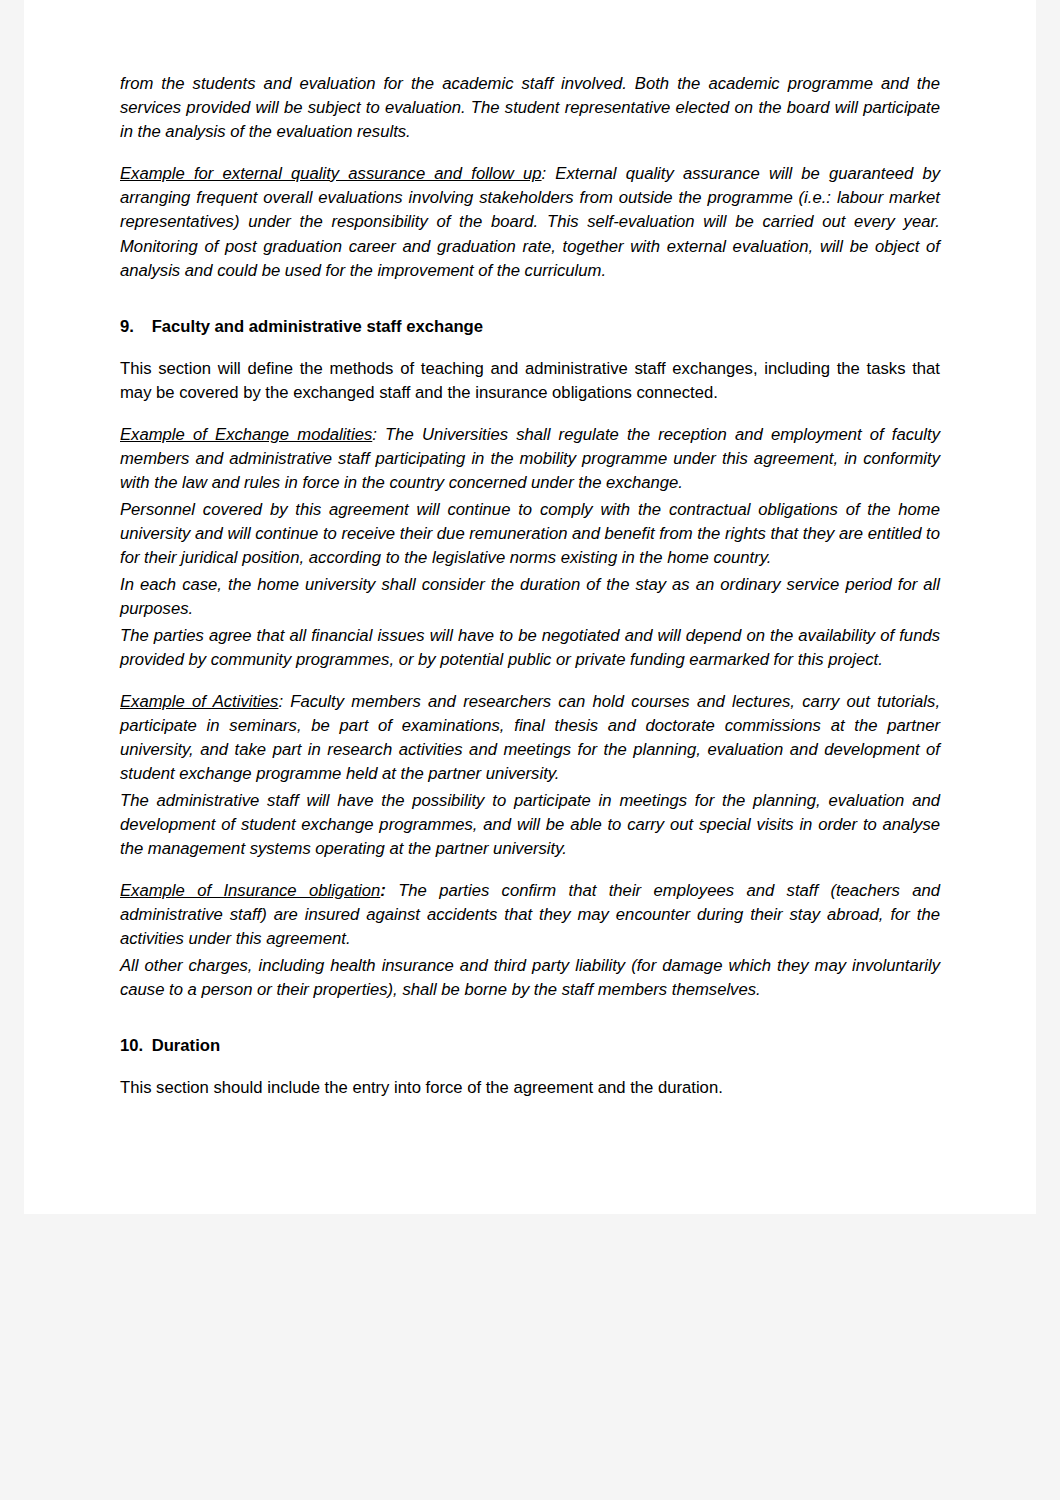from the students and evaluation for the academic staff involved. Both the academic programme and the services provided will be subject to evaluation. The student representative elected on the board will participate in the analysis of the evaluation results.
Example for external quality assurance and follow up: External quality assurance will be guaranteed by arranging frequent overall evaluations involving stakeholders from outside the programme (i.e.: labour market representatives) under the responsibility of the board. This self-evaluation will be carried out every year. Monitoring of post graduation career and graduation rate, together with external evaluation, will be object of analysis and could be used for the improvement of the curriculum.
9. Faculty and administrative staff exchange
This section will define the methods of teaching and administrative staff exchanges, including the tasks that may be covered by the exchanged staff and the insurance obligations connected.
Example of Exchange modalities: The Universities shall regulate the reception and employment of faculty members and administrative staff participating in the mobility programme under this agreement, in conformity with the law and rules in force in the country concerned under the exchange.
Personnel covered by this agreement will continue to comply with the contractual obligations of the home university and will continue to receive their due remuneration and benefit from the rights that they are entitled to for their juridical position, according to the legislative norms existing in the home country.
In each case, the home university shall consider the duration of the stay as an ordinary service period for all purposes.
The parties agree that all financial issues will have to be negotiated and will depend on the availability of funds provided by community programmes, or by potential public or private funding earmarked for this project.
Example of Activities: Faculty members and researchers can hold courses and lectures, carry out tutorials, participate in seminars, be part of examinations, final thesis and doctorate commissions at the partner university, and take part in research activities and meetings for the planning, evaluation and development of student exchange programme held at the partner university.
The administrative staff will have the possibility to participate in meetings for the planning, evaluation and development of student exchange programmes, and will be able to carry out special visits in order to analyse the management systems operating at the partner university.
Example of Insurance obligation: The parties confirm that their employees and staff (teachers and administrative staff) are insured against accidents that they may encounter during their stay abroad, for the activities under this agreement.
All other charges, including health insurance and third party liability (for damage which they may involuntarily cause to a person or their properties), shall be borne by the staff members themselves.
10. Duration
This section should include the entry into force of the agreement and the duration.